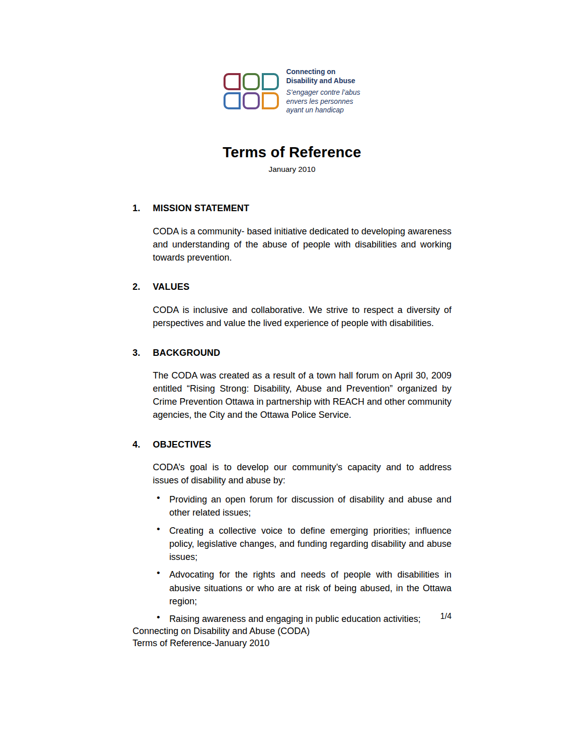Connecting on
Disability and Abuse
S’engager contre l’abus
envers les personnes
ayant un handicap
Terms of Reference
January 2010
Mission Statement
CODA is a community- based initiative dedicated to developing awareness and understanding of the abuse of people with disabilities and working towards prevention.
Values
CODA is inclusive and collaborative. We strive to respect a diversity of perspectives and value the lived experience of people with disabilities.
Background
The CODA was created as a result of a town hall forum on April 30, 2009 entitled “Rising Strong: Disability, Abuse and Prevention” organized by Crime Prevention Ottawa in partnership with REACH and other community agencies, the City and the Ottawa Police Service.
Objectives
CODA’s goal is to develop our community’s capacity and to address issues of disability and abuse by:
Providing an open forum for discussion of disability and abuse and other related issues;
Creating a collective voice to define emerging priorities; influence policy, legislative changes, and funding regarding disability and abuse issues;
Advocating for the rights and needs of people with disabilities in abusive situations or who are at risk of being abused, in the Ottawa region;
Raising awareness and engaging in public education activities;
1/4
Connecting on Disability and Abuse (CODA)
Terms of Reference-January 2010